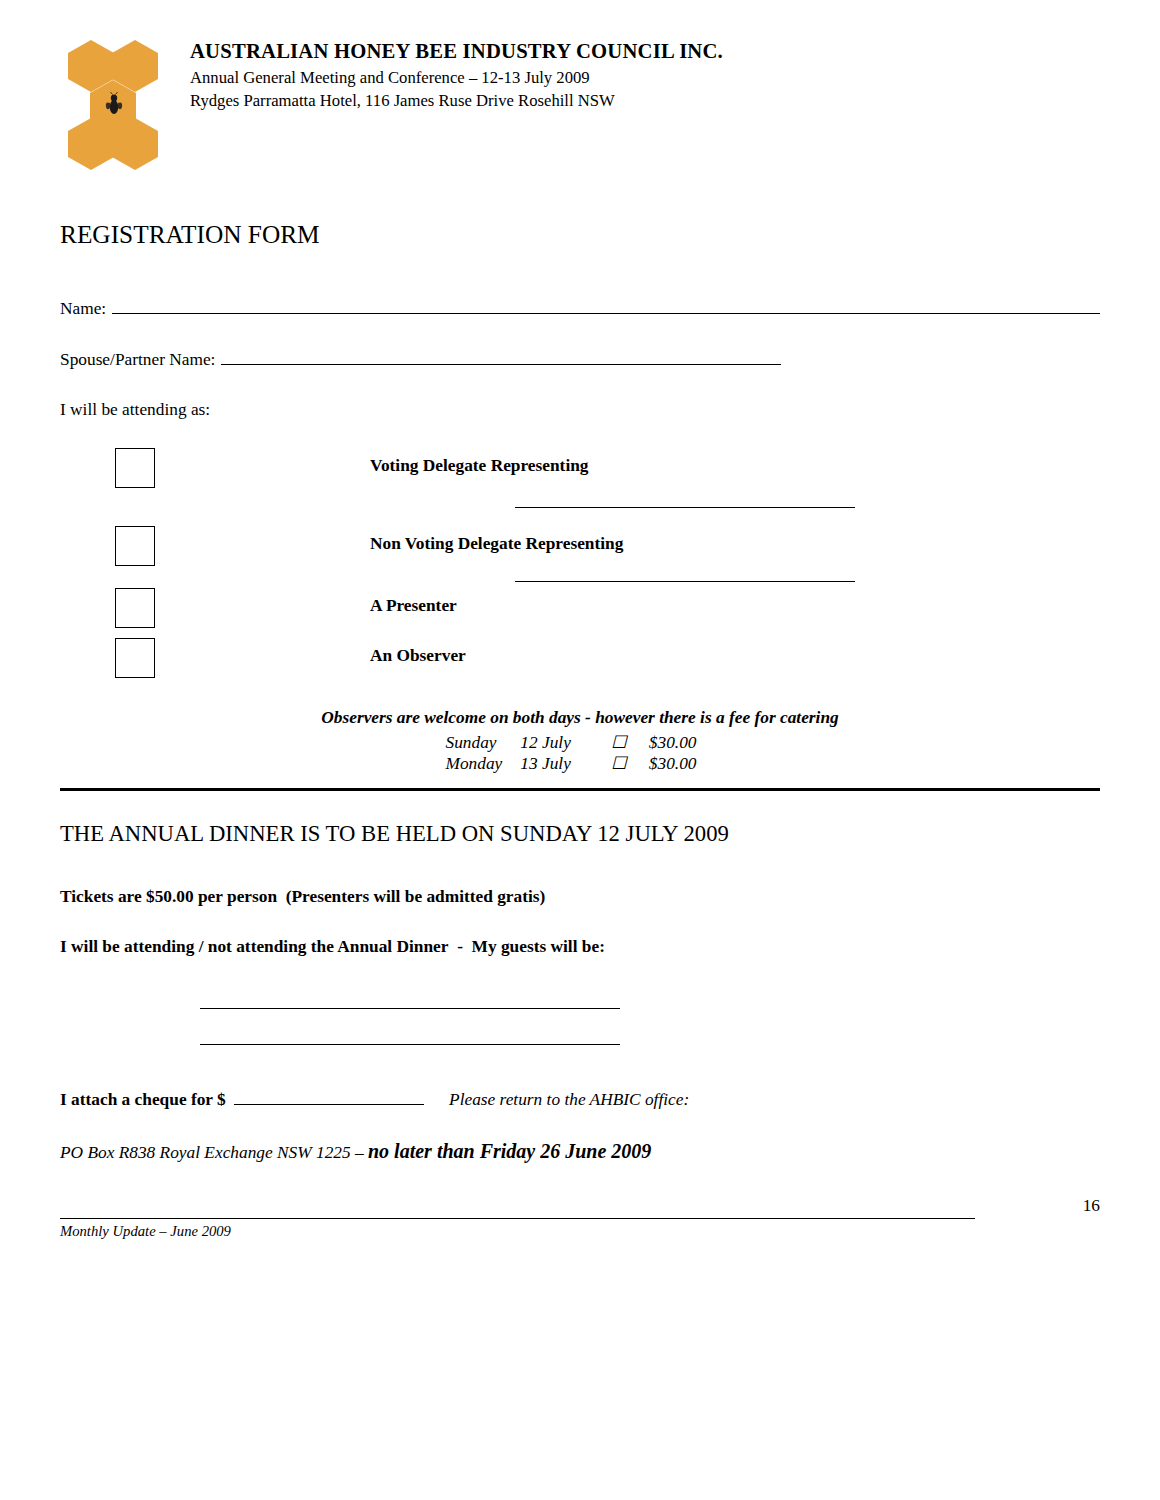AUSTRALIAN HONEY BEE INDUSTRY COUNCIL INC.
Annual General Meeting and Conference – 12-13 July 2009
Rydges Parramatta Hotel, 116 James Ruse Drive Rosehill NSW
REGISTRATION FORM
Name:
Spouse/Partner Name:
I will be attending as:
Voting Delegate Representing
Non Voting Delegate Representing
A Presenter
An Observer
Observers are welcome on both days - however there is a fee for catering
| Sunday | 12 July | ☐ | $30.00 |
| Monday | 13 July | ☐ | $30.00 |
THE ANNUAL DINNER IS TO BE HELD ON SUNDAY 12 JULY 2009
Tickets are $50.00 per person (Presenters will be admitted gratis)
I will be attending / not attending the Annual Dinner - My guests will be:
I attach a cheque for $ Please return to the AHBIC office:
PO Box R838 Royal Exchange NSW 1225 – no later than Friday 26 June 2009
16
Monthly Update – June 2009